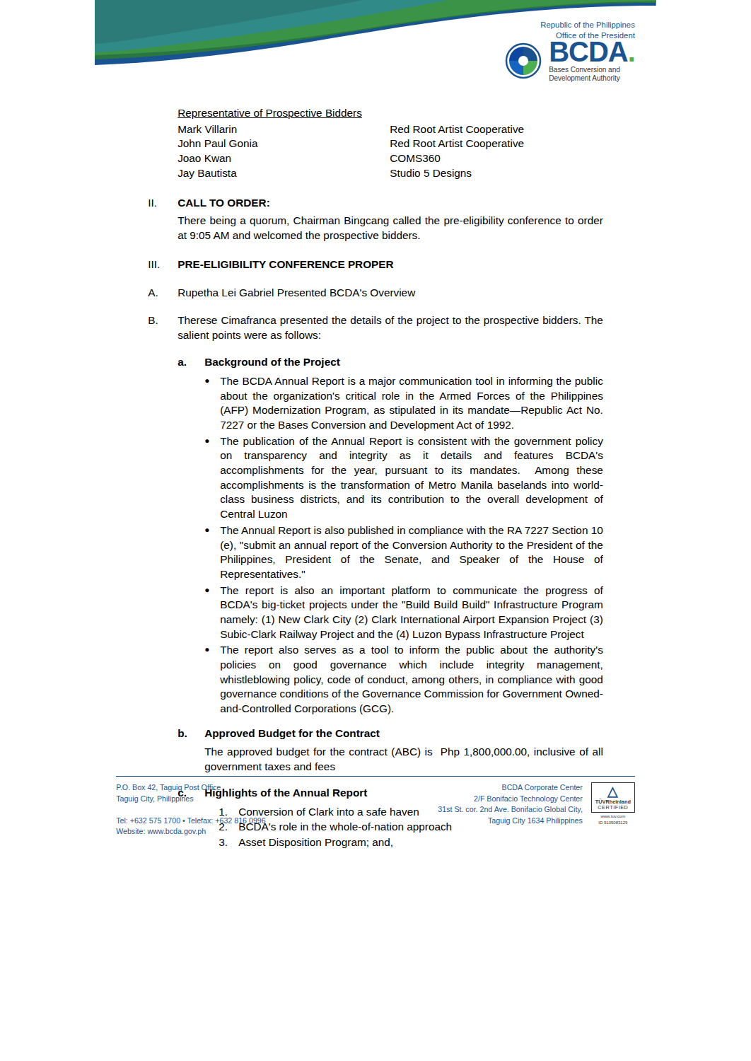Republic of the Philippines
Office of the President
BCDA.
Bases Conversion and
Development Authority
Representative of Prospective Bidders
Mark Villarin Red Root Artist Cooperative
John Paul Gonia Red Root Artist Cooperative
Joao Kwan COMS360
Jay Bautista Studio 5 Designs
II. CALL TO ORDER:
There being a quorum, Chairman Bingcang called the pre-eligibility conference to order at 9:05 AM and welcomed the prospective bidders.
III. PRE-ELIGIBILITY CONFERENCE PROPER
A. Rupetha Lei Gabriel Presented BCDA's Overview
B. Therese Cimafranca presented the details of the project to the prospective bidders. The salient points were as follows:
a. Background of the Project
The BCDA Annual Report is a major communication tool in informing the public about the organization's critical role in the Armed Forces of the Philippines (AFP) Modernization Program, as stipulated in its mandate—Republic Act No. 7227 or the Bases Conversion and Development Act of 1992.
The publication of the Annual Report is consistent with the government policy on transparency and integrity as it details and features BCDA's accomplishments for the year, pursuant to its mandates. Among these accomplishments is the transformation of Metro Manila baselands into world-class business districts, and its contribution to the overall development of Central Luzon
The Annual Report is also published in compliance with the RA 7227 Section 10 (e), "submit an annual report of the Conversion Authority to the President of the Philippines, President of the Senate, and Speaker of the House of Representatives."
The report is also an important platform to communicate the progress of BCDA's big-ticket projects under the "Build Build Build" Infrastructure Program namely: (1) New Clark City (2) Clark International Airport Expansion Project (3) Subic-Clark Railway Project and the (4) Luzon Bypass Infrastructure Project
The report also serves as a tool to inform the public about the authority's policies on good governance which include integrity management, whistleblowing policy, code of conduct, among others, in compliance with good governance conditions of the Governance Commission for Government Owned-and-Controlled Corporations (GCG).
b. Approved Budget for the Contract
The approved budget for the contract (ABC) is Php 1,800,000.00, inclusive of all government taxes and fees
c. Highlights of the Annual Report
Conversion of Clark into a safe haven
BCDA's role in the whole-of-nation approach
Asset Disposition Program; and,
P.O. Box 42, Taguig Post Office
Taguig City, Philippines
Tel: +632 575 1700 • Telefax: +632 816 0996
Website: www.bcda.gov.ph
BCDA Corporate Center
2/F Bonifacio Technology Center
31st St. cor. 2nd Ave. Bonifacio Global City,
Taguig City 1634 Philippines
△
TÜVRheinland
CERTIFIED
www.tuv.com
ID 9105083129